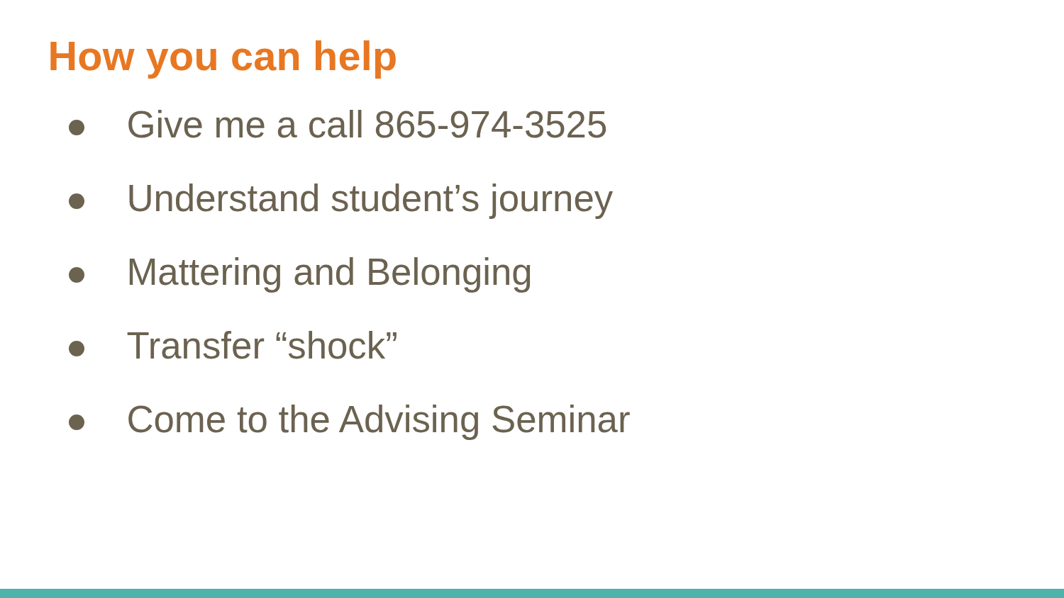How you can help
Give me a call 865-974-3525
Understand student’s journey
Mattering and Belonging
Transfer “shock”
Come to the Advising Seminar